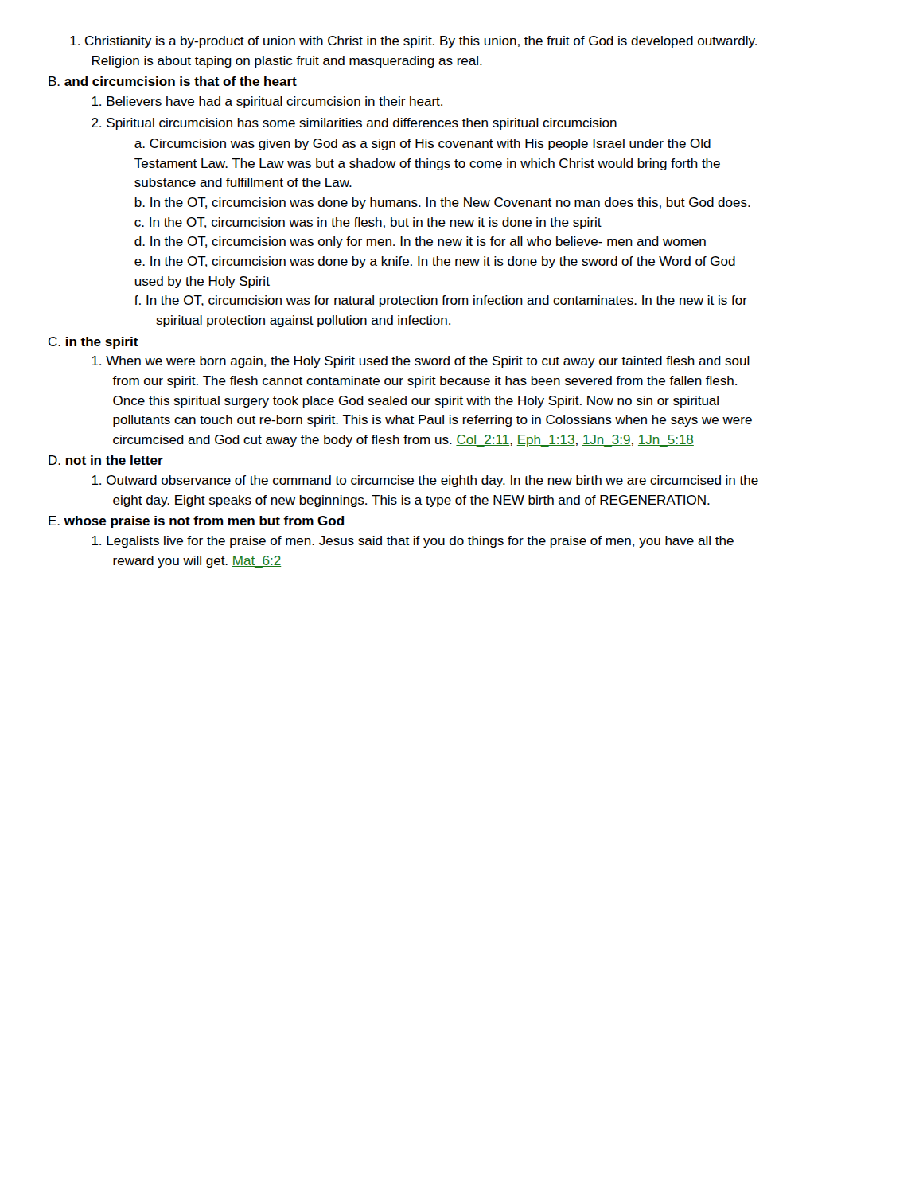1. Christianity is a by-product of union with Christ in the spirit. By this union, the fruit of God is developed outwardly. Religion is about taping on plastic fruit and masquerading as real.
B. and circumcision is that of the heart
1. Believers have had a spiritual circumcision in their heart.
2. Spiritual circumcision has some similarities and differences then spiritual circumcision
a. Circumcision was given by God as a sign of His covenant with His people Israel under the Old Testament Law. The Law was but a shadow of things to come in which Christ would bring forth the substance and fulfillment of the Law.
b. In the OT, circumcision was done by humans. In the New Covenant no man does this, but God does.
c. In the OT, circumcision was in the flesh, but in the new it is done in the spirit
d. In the OT, circumcision was only for men. In the new it is for all who believe- men and women
e. In the OT, circumcision was done by a knife. In the new it is done by the sword of the Word of God used by the Holy Spirit
f. In the OT, circumcision was for natural protection from infection and contaminates. In the new it is for spiritual protection against pollution and infection.
C. in the spirit
1. When we were born again, the Holy Spirit used the sword of the Spirit to cut away our tainted flesh and soul from our spirit. The flesh cannot contaminate our spirit because it has been severed from the fallen flesh. Once this spiritual surgery took place God sealed our spirit with the Holy Spirit. Now no sin or spiritual pollutants can touch out re-born spirit. This is what Paul is referring to in Colossians when he says we were circumcised and God cut away the body of flesh from us. Col_2:11, Eph_1:13, 1Jn_3:9, 1Jn_5:18
D. not in the letter
1. Outward observance of the command to circumcise the eighth day. In the new birth we are circumcised in the eight day. Eight speaks of new beginnings. This is a type of the NEW birth and of REGENERATION.
E. whose praise is not from men but from God
1. Legalists live for the praise of men. Jesus said that if you do things for the praise of men, you have all the reward you will get. Mat_6:2